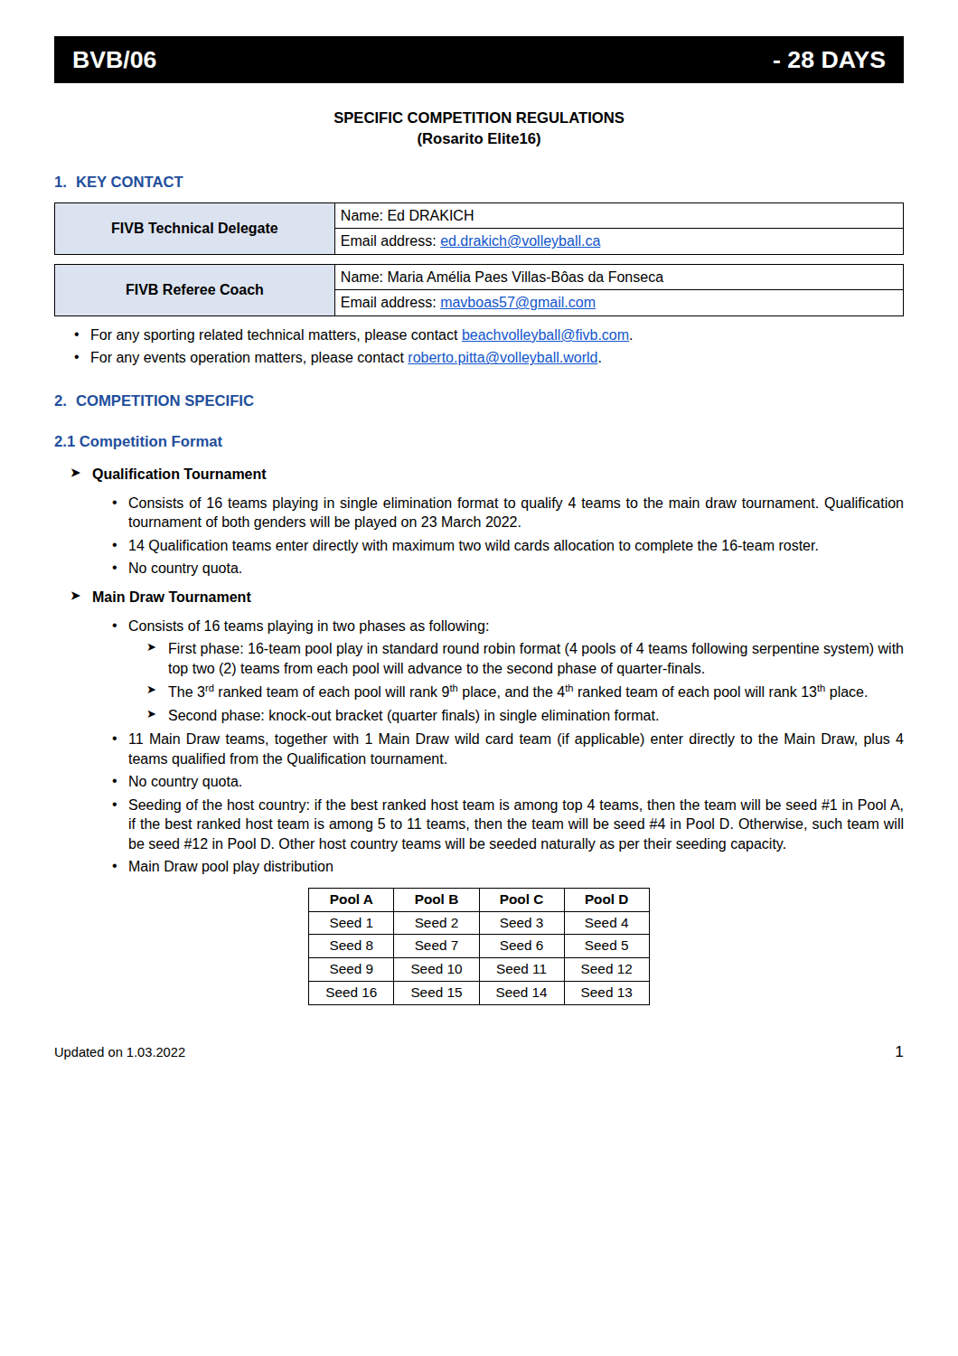BVB/06 - 28 DAYS
SPECIFIC COMPETITION REGULATIONS (Rosarito Elite16)
1. KEY CONTACT
| FIVB Technical Delegate | Name: Ed DRAKICH |
| Email address: ed.drakich@volleyball.ca |
| FIVB Referee Coach | Name: Maria Amélia Paes Villas-Bôas da Fonseca |
| Email address: mavboas57@gmail.com |
For any sporting related technical matters, please contact beachvolleyball@fivb.com.
For any events operation matters, please contact roberto.pitta@volleyball.world.
2. COMPETITION SPECIFIC
2.1 Competition Format
Qualification Tournament
Consists of 16 teams playing in single elimination format to qualify 4 teams to the main draw tournament. Qualification tournament of both genders will be played on 23 March 2022.
14 Qualification teams enter directly with maximum two wild cards allocation to complete the 16-team roster.
No country quota.
Main Draw Tournament
Consists of 16 teams playing in two phases as following:
First phase: 16-team pool play in standard round robin format (4 pools of 4 teams following serpentine system) with top two (2) teams from each pool will advance to the second phase of quarter-finals.
The 3rd ranked team of each pool will rank 9th place, and the 4th ranked team of each pool will rank 13th place.
Second phase: knock-out bracket (quarter finals) in single elimination format.
11 Main Draw teams, together with 1 Main Draw wild card team (if applicable) enter directly to the Main Draw, plus 4 teams qualified from the Qualification tournament.
No country quota.
Seeding of the host country: if the best ranked host team is among top 4 teams, then the team will be seed #1 in Pool A, if the best ranked host team is among 5 to 11 teams, then the team will be seed #4 in Pool D. Otherwise, such team will be seed #12 in Pool D. Other host country teams will be seeded naturally as per their seeding capacity.
Main Draw pool play distribution
| Pool A | Pool B | Pool C | Pool D |
| --- | --- | --- | --- |
| Seed 1 | Seed 2 | Seed 3 | Seed 4 |
| Seed 8 | Seed 7 | Seed 6 | Seed 5 |
| Seed 9 | Seed 10 | Seed 11 | Seed 12 |
| Seed 16 | Seed 15 | Seed 14 | Seed 13 |
Updated on 1.03.2022 1